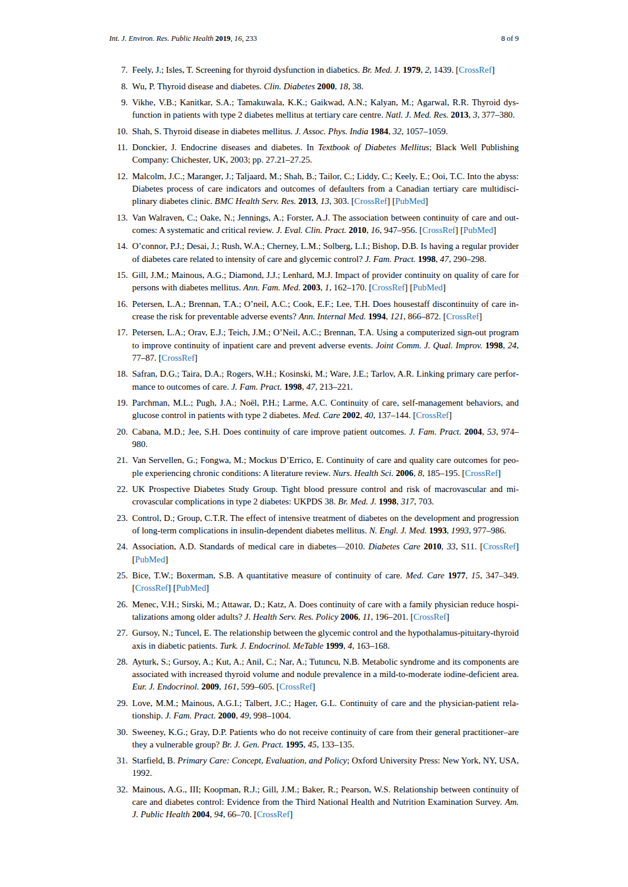Int. J. Environ. Res. Public Health 2019, 16, 233
8 of 9
7. Feely, J.; Isles, T. Screening for thyroid dysfunction in diabetics. Br. Med. J. 1979, 2, 1439. [CrossRef]
8. Wu, P. Thyroid disease and diabetes. Clin. Diabetes 2000, 18, 38.
9. Vikhe, V.B.; Kanitkar, S.A.; Tamakuwala, K.K.; Gaikwad, A.N.; Kalyan, M.; Agarwal, R.R. Thyroid dysfunction in patients with type 2 diabetes mellitus at tertiary care centre. Natl. J. Med. Res. 2013, 3, 377–380.
10. Shah, S. Thyroid disease in diabetes mellitus. J. Assoc. Phys. India 1984, 32, 1057–1059.
11. Donckier, J. Endocrine diseases and diabetes. In Textbook of Diabetes Mellitus; Black Well Publishing Company: Chichester, UK, 2003; pp. 27.21–27.25.
12. Malcolm, J.C.; Maranger, J.; Taljaard, M.; Shah, B.; Tailor, C.; Liddy, C.; Keely, E.; Ooi, T.C. Into the abyss: Diabetes process of care indicators and outcomes of defaulters from a Canadian tertiary care multidisciplinary diabetes clinic. BMC Health Serv. Res. 2013, 13, 303. [CrossRef] [PubMed]
13. Van Walraven, C.; Oake, N.; Jennings, A.; Forster, A.J. The association between continuity of care and outcomes: A systematic and critical review. J. Eval. Clin. Pract. 2010, 16, 947–956. [CrossRef] [PubMed]
14. O’connor, P.J.; Desai, J.; Rush, W.A.; Cherney, L.M.; Solberg, L.I.; Bishop, D.B. Is having a regular provider of diabetes care related to intensity of care and glycemic control? J. Fam. Pract. 1998, 47, 290–298.
15. Gill, J.M.; Mainous, A.G.; Diamond, J.J.; Lenhard, M.J. Impact of provider continuity on quality of care for persons with diabetes mellitus. Ann. Fam. Med. 2003, 1, 162–170. [CrossRef] [PubMed]
16. Petersen, L.A.; Brennan, T.A.; O’neil, A.C.; Cook, E.F.; Lee, T.H. Does housestaff discontinuity of care increase the risk for preventable adverse events? Ann. Internal Med. 1994, 121, 866–872. [CrossRef]
17. Petersen, L.A.; Orav, E.J.; Teich, J.M.; O’Neil, A.C.; Brennan, T.A. Using a computerized sign-out program to improve continuity of inpatient care and prevent adverse events. Joint Comm. J. Qual. Improv. 1998, 24, 77–87. [CrossRef]
18. Safran, D.G.; Taira, D.A.; Rogers, W.H.; Kosinski, M.; Ware, J.E.; Tarlov, A.R. Linking primary care performance to outcomes of care. J. Fam. Pract. 1998, 47, 213–221.
19. Parchman, M.L.; Pugh, J.A.; Noël, P.H.; Larme, A.C. Continuity of care, self-management behaviors, and glucose control in patients with type 2 diabetes. Med. Care 2002, 40, 137–144. [CrossRef]
20. Cabana, M.D.; Jee, S.H. Does continuity of care improve patient outcomes. J. Fam. Pract. 2004, 53, 974–980.
21. Van Servellen, G.; Fongwa, M.; Mockus D’Errico, E. Continuity of care and quality care outcomes for people experiencing chronic conditions: A literature review. Nurs. Health Sci. 2006, 8, 185–195. [CrossRef]
22. UK Prospective Diabetes Study Group. Tight blood pressure control and risk of macrovascular and microvascular complications in type 2 diabetes: UKPDS 38. Br. Med. J. 1998, 317, 703.
23. Control, D.; Group, C.T.R. The effect of intensive treatment of diabetes on the development and progression of long-term complications in insulin-dependent diabetes mellitus. N. Engl. J. Med. 1993, 1993, 977–986.
24. Association, A.D. Standards of medical care in diabetes—2010. Diabetes Care 2010, 33, S11. [CrossRef] [PubMed]
25. Bice, T.W.; Boxerman, S.B. A quantitative measure of continuity of care. Med. Care 1977, 15, 347–349. [CrossRef] [PubMed]
26. Menec, V.H.; Sirski, M.; Attawar, D.; Katz, A. Does continuity of care with a family physician reduce hospitalizations among older adults? J. Health Serv. Res. Policy 2006, 11, 196–201. [CrossRef]
27. Gursoy, N.; Tuncel, E. The relationship between the glycemic control and the hypothalamus-pituitary-thyroid axis in diabetic patients. Turk. J. Endocrinol. MeTable 1999, 4, 163–168.
28. Ayturk, S.; Gursoy, A.; Kut, A.; Anil, C.; Nar, A.; Tutuncu, N.B. Metabolic syndrome and its components are associated with increased thyroid volume and nodule prevalence in a mild-to-moderate iodine-deficient area. Eur. J. Endocrinol. 2009, 161, 599–605. [CrossRef]
29. Love, M.M.; Mainous, A.G.I.; Talbert, J.C.; Hager, G.L. Continuity of care and the physician-patient relationship. J. Fam. Pract. 2000, 49, 998–1004.
30. Sweeney, K.G.; Gray, D.P. Patients who do not receive continuity of care from their general practitioner–are they a vulnerable group? Br. J. Gen. Pract. 1995, 45, 133–135.
31. Starfield, B. Primary Care: Concept, Evaluation, and Policy; Oxford University Press: New York, NY, USA, 1992.
32. Mainous, A.G., III; Koopman, R.J.; Gill, J.M.; Baker, R.; Pearson, W.S. Relationship between continuity of care and diabetes control: Evidence from the Third National Health and Nutrition Examination Survey. Am. J. Public Health 2004, 94, 66–70. [CrossRef]